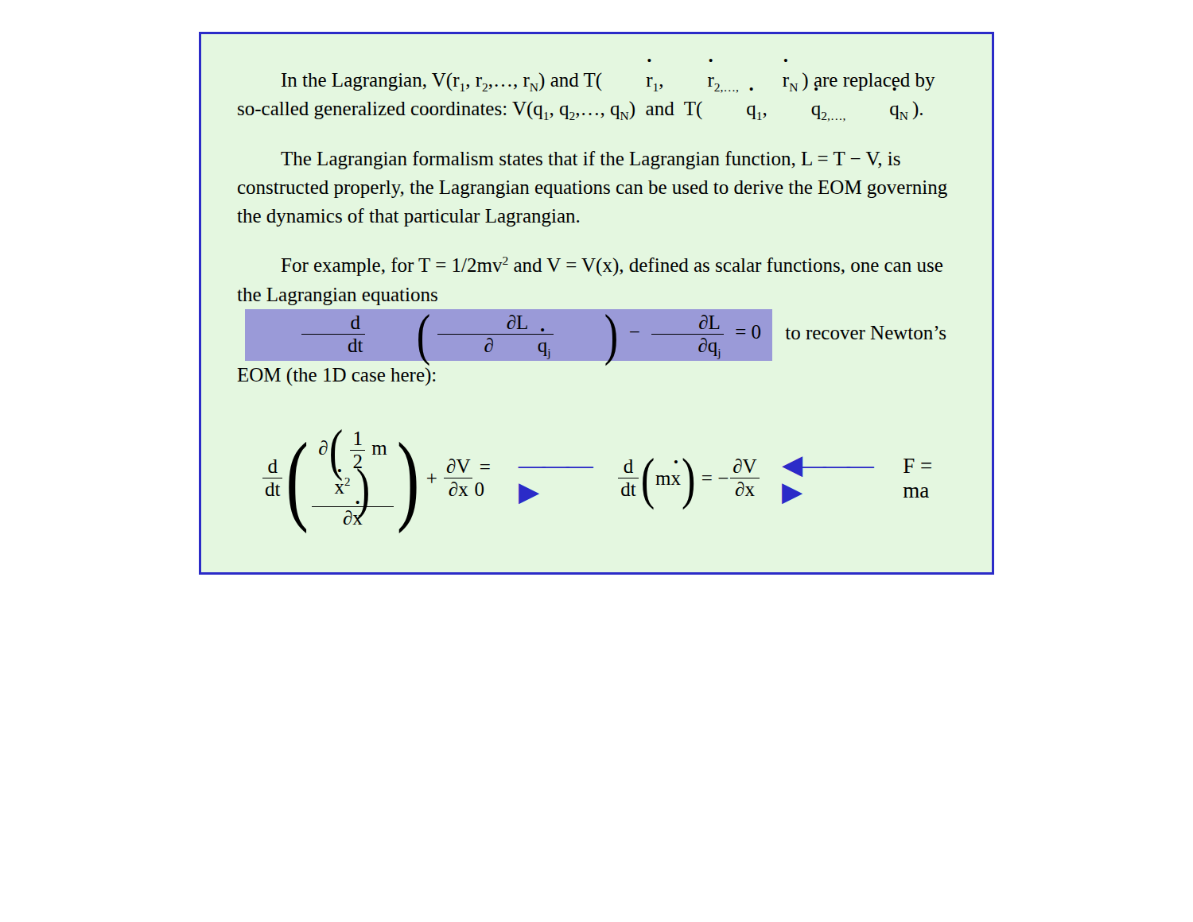In the Lagrangian, V(r1, r2,…, rN) and T(r1,r2,…,rN ) are replaced by so-called generalized coordinates: V(q1, q2,…, qN) and T(q1,q2,…,qN ).
The Lagrangian formalism states that if the Lagrangian function, L = T − V, is constructed properly, the Lagrangian equations can be used to derive the EOM governing the dynamics of that particular Lagrangian.
For example, for T = 1/2mv2 and V = V(x), defined as scalar functions, one can use the Lagrangian equations ddt ( ∂L∂qj ) − ∂L∂qj = 0 to recover Newton’s EOM (the 1D case here):
ddt ( ∂( 12 mx 2 ) ∂x ) + ∂V∂x = 0 ddt (mx) = − ∂V∂x F = ma